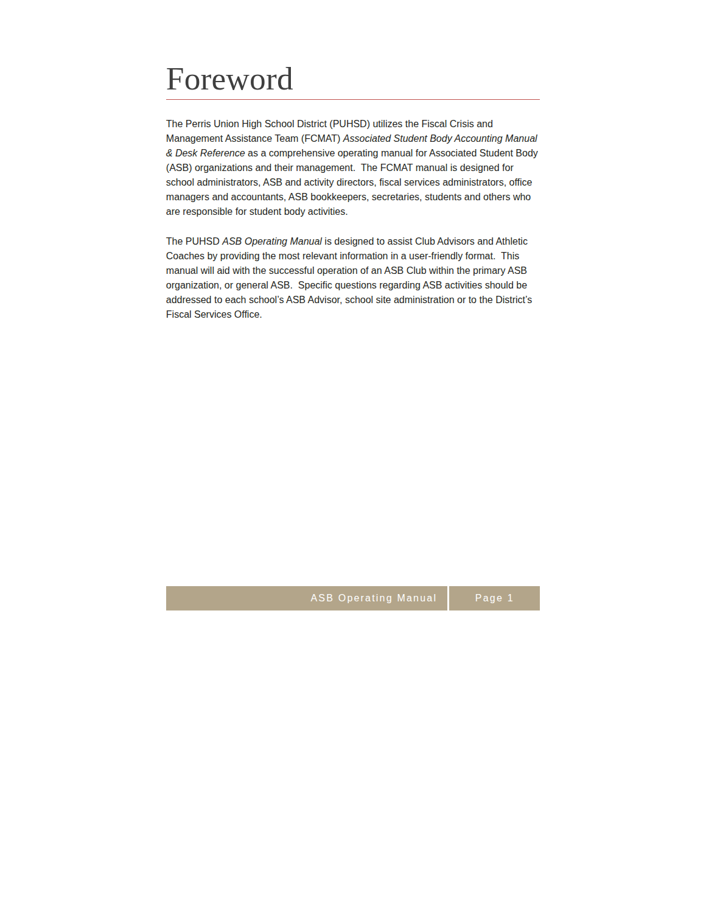Foreword
The Perris Union High School District (PUHSD) utilizes the Fiscal Crisis and Management Assistance Team (FCMAT) Associated Student Body Accounting Manual & Desk Reference as a comprehensive operating manual for Associated Student Body (ASB) organizations and their management. The FCMAT manual is designed for school administrators, ASB and activity directors, fiscal services administrators, office managers and accountants, ASB bookkeepers, secretaries, students and others who are responsible for student body activities.
The PUHSD ASB Operating Manual is designed to assist Club Advisors and Athletic Coaches by providing the most relevant information in a user-friendly format. This manual will aid with the successful operation of an ASB Club within the primary ASB organization, or general ASB. Specific questions regarding ASB activities should be addressed to each school’s ASB Advisor, school site administration or to the District’s Fiscal Services Office.
ASB Operating Manual
Page 1